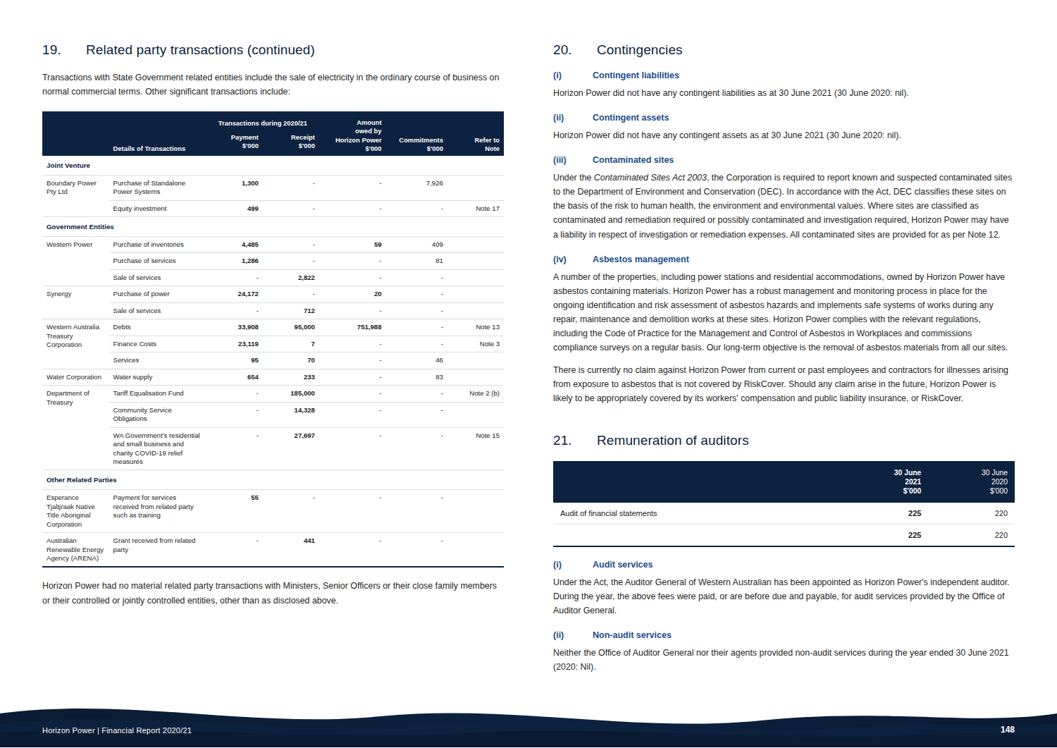19. Related party transactions (continued)
Transactions with State Government related entities include the sale of electricity in the ordinary course of business on normal commercial terms. Other significant transactions include:
| | Details of Transactions | Transactions during 2020/21 | Amount owed by Horizon Power $'000 | Commitments $'000 | Refer to Note |
| --- | --- | --- | --- | --- | --- |
| Payment $'000 | Receipt $'000 |
| Joint Venture |
| Boundary Power Pty Ltd | Purchase of Standalone Power Systems | 1,300 | - | - | 7,926 | |
| Equity investment | 499 | - | - | - | Note 17 |
| Government Entities |
| Western Power | Purchase of inventories | 4,485 | - | 59 | 409 | |
| Purchase of services | 1,286 | - | - | 81 | |
| Sale of services | - | 2,822 | - | - | |
| Synergy | Purchase of power | 24,172 | - | 20 | - | |
| Sale of services | - | 712 | - | - | |
| Western Australia Treasury Corporation | Debts | 33,908 | 95,000 | 751,988 | - | Note 13 |
| Finance Costs | 23,119 | 7 | - | - | Note 3 |
| Services | 95 | 70 | - | 46 | |
| Water Corporation | Water supply | 654 | 233 | - | 83 | |
| Department of Treasury | Tariff Equalisation Fund | - | 185,000 | - | - | Note 2 (b) |
| Community Service Obligations | - | 14,328 | - | - | |
| WA Government's residential and small business and charity COVID-19 relief measures | - | 27,697 | - | - | Note 15 |
| Other Related Parties |
| Esperance Tjaltjraak Native Title Aboriginal Corporation | Payment for services received from related party such as training | 55 | - | - | - | |
| Australian Renewable Energy Agency (ARENA) | Grant received from related party | - | 441 | - | - | |
Horizon Power had no material related party transactions with Ministers, Senior Officers or their close family members or their controlled or jointly controlled entities, other than as disclosed above.
20. Contingencies
(i) Contingent liabilities
Horizon Power did not have any contingent liabilities as at 30 June 2021 (30 June 2020: nil).
(ii) Contingent assets
Horizon Power did not have any contingent assets as at 30 June 2021 (30 June 2020: nil).
(iii) Contaminated sites
Under the Contaminated Sites Act 2003, the Corporation is required to report known and suspected contaminated sites to the Department of Environment and Conservation (DEC). In accordance with the Act, DEC classifies these sites on the basis of the risk to human health, the environment and environmental values. Where sites are classified as contaminated and remediation required or possibly contaminated and investigation required, Horizon Power may have a liability in respect of investigation or remediation expenses. All contaminated sites are provided for as per Note 12.
(iv) Asbestos management
A number of the properties, including power stations and residential accommodations, owned by Horizon Power have asbestos containing materials. Horizon Power has a robust management and monitoring process in place for the ongoing identification and risk assessment of asbestos hazards and implements safe systems of works during any repair, maintenance and demolition works at these sites. Horizon Power complies with the relevant regulations, including the Code of Practice for the Management and Control of Asbestos in Workplaces and commissions compliance surveys on a regular basis. Our long-term objective is the removal of asbestos materials from all our sites.
There is currently no claim against Horizon Power from current or past employees and contractors for illnesses arising from exposure to asbestos that is not covered by RiskCover. Should any claim arise in the future, Horizon Power is likely to be appropriately covered by its workers' compensation and public liability insurance, or RiskCover.
21. Remuneration of auditors
| | 30 June 2021 $'000 | 30 June 2020 $'000 |
| --- | --- | --- |
| Audit of financial statements | 225 | 220 |
| | 225 | 220 |
(i) Audit services
Under the Act, the Auditor General of Western Australian has been appointed as Horizon Power's independent auditor. During the year, the above fees were paid, or are before due and payable, for audit services provided by the Office of Auditor General.
(ii) Non-audit services
Neither the Office of Auditor General nor their agents provided non-audit services during the year ended 30 June 2021 (2020: Nil).
Horizon Power | Financial Report 2020/21
148